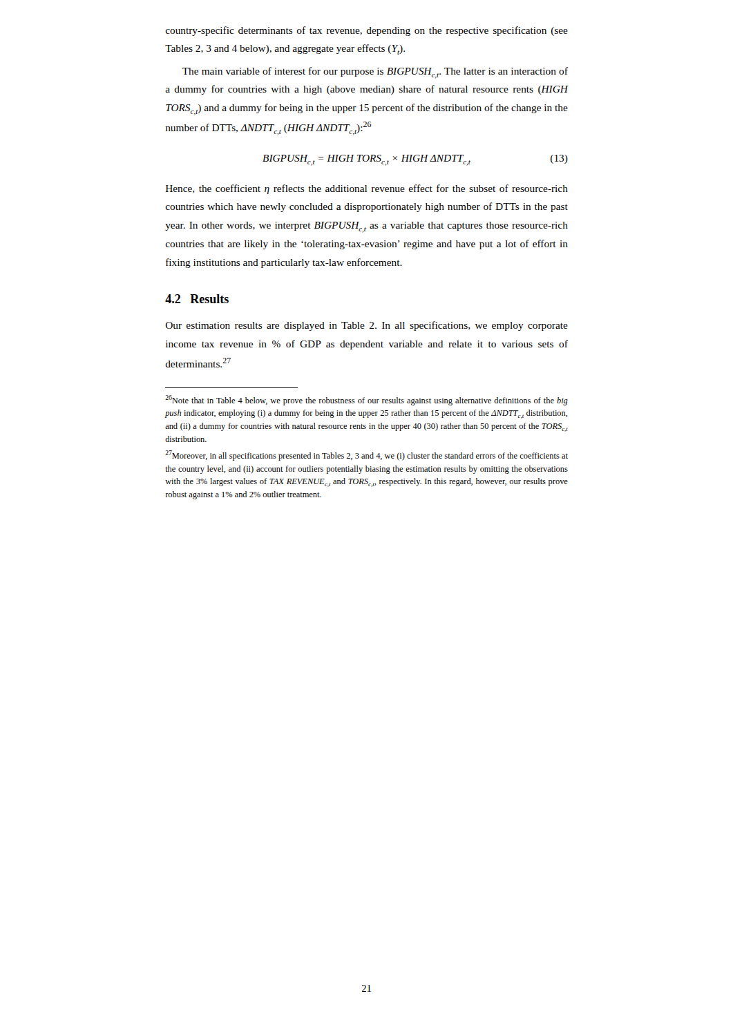country-specific determinants of tax revenue, depending on the respective specification (see Tables 2, 3 and 4 below), and aggregate year effects (Yt).
The main variable of interest for our purpose is BIGPUSHc,t. The latter is an interaction of a dummy for countries with a high (above median) share of natural resource rents (HIGH TORSc,t) and a dummy for being in the upper 15 percent of the distribution of the change in the number of DTTs, ΔNDTTc,t (HIGH ΔNDTTc,t):26
BIGPUSHc,t = HIGH TORSc,t × HIGH ΔNDTTc,t
(13)
Hence, the coefficient η reflects the additional revenue effect for the subset of resource-rich countries which have newly concluded a disproportionately high number of DTTs in the past year. In other words, we interpret BIGPUSHc,t as a variable that captures those resource-rich countries that are likely in the ‘tolerating-tax-evasion’ regime and have put a lot of effort in fixing institutions and particularly tax-law enforcement.
4.2 Results
Our estimation results are displayed in Table 2. In all specifications, we employ corporate income tax revenue in % of GDP as dependent variable and relate it to various sets of determinants.27
26 Note that in Table 4 below, we prove the robustness of our results against using alternative definitions of the big push indicator, employing (i) a dummy for being in the upper 25 rather than 15 percent of the ΔNDTTc,t distribution, and (ii) a dummy for countries with natural resource rents in the upper 40 (30) rather than 50 percent of the TORSc,t distribution.
27 Moreover, in all specifications presented in Tables 2, 3 and 4, we (i) cluster the standard errors of the coefficients at the country level, and (ii) account for outliers potentially biasing the estimation results by omitting the observations with the 3% largest values of TAX REVENUEc,t and TORSc,t, respectively. In this regard, however, our results prove robust against a 1% and 2% outlier treatment.
21